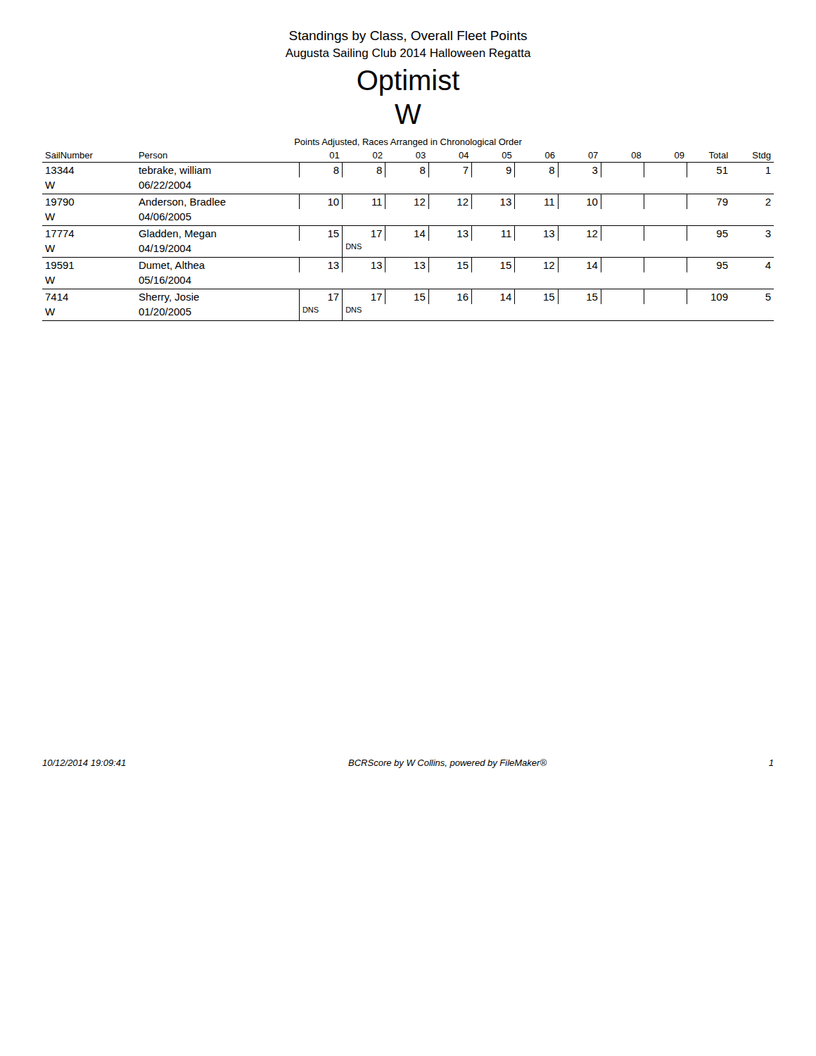Standings by Class, Overall Fleet Points
Augusta Sailing Club 2014 Halloween Regatta
Optimist
W
Points Adjusted, Races Arranged in Chronological Order
| SailNumber | Person | 01 | 02 | 03 | 04 | 05 | 06 | 07 | 08 | 09 | Total | Stdg |
| --- | --- | --- | --- | --- | --- | --- | --- | --- | --- | --- | --- | --- |
| 13344 | tebrake, william | 8 | 8 | 8 | 7 | 9 | 8 | 3 | | | 51 | 1 |
| W | 06/22/2004 | | | | | | | | | | | |
| 19790 | Anderson, Bradlee | 10 | 11 | 12 | 12 | 13 | 11 | 10 | | | 79 | 2 |
| W | 04/06/2005 | | | | | | | | | | | |
| 17774 | Gladden, Megan | 15 | 17 | 14 | 13 | 11 | 13 | 12 | | | 95 | 3 |
| W | 04/19/2004 | | DNS | | | | | | | | | |
| 19591 | Dumet, Althea | 13 | 13 | 13 | 15 | 15 | 12 | 14 | | | 95 | 4 |
| W | 05/16/2004 | | | | | | | | | | | |
| 7414 | Sherry, Josie | 17 | 17 | 15 | 16 | 14 | 15 | 15 | | | 109 | 5 |
| W | 01/20/2005 | DNS | DNS | | | | | | | | | |
10/12/2014 19:09:41
BCRScore by W Collins, powered by FileMaker®
1